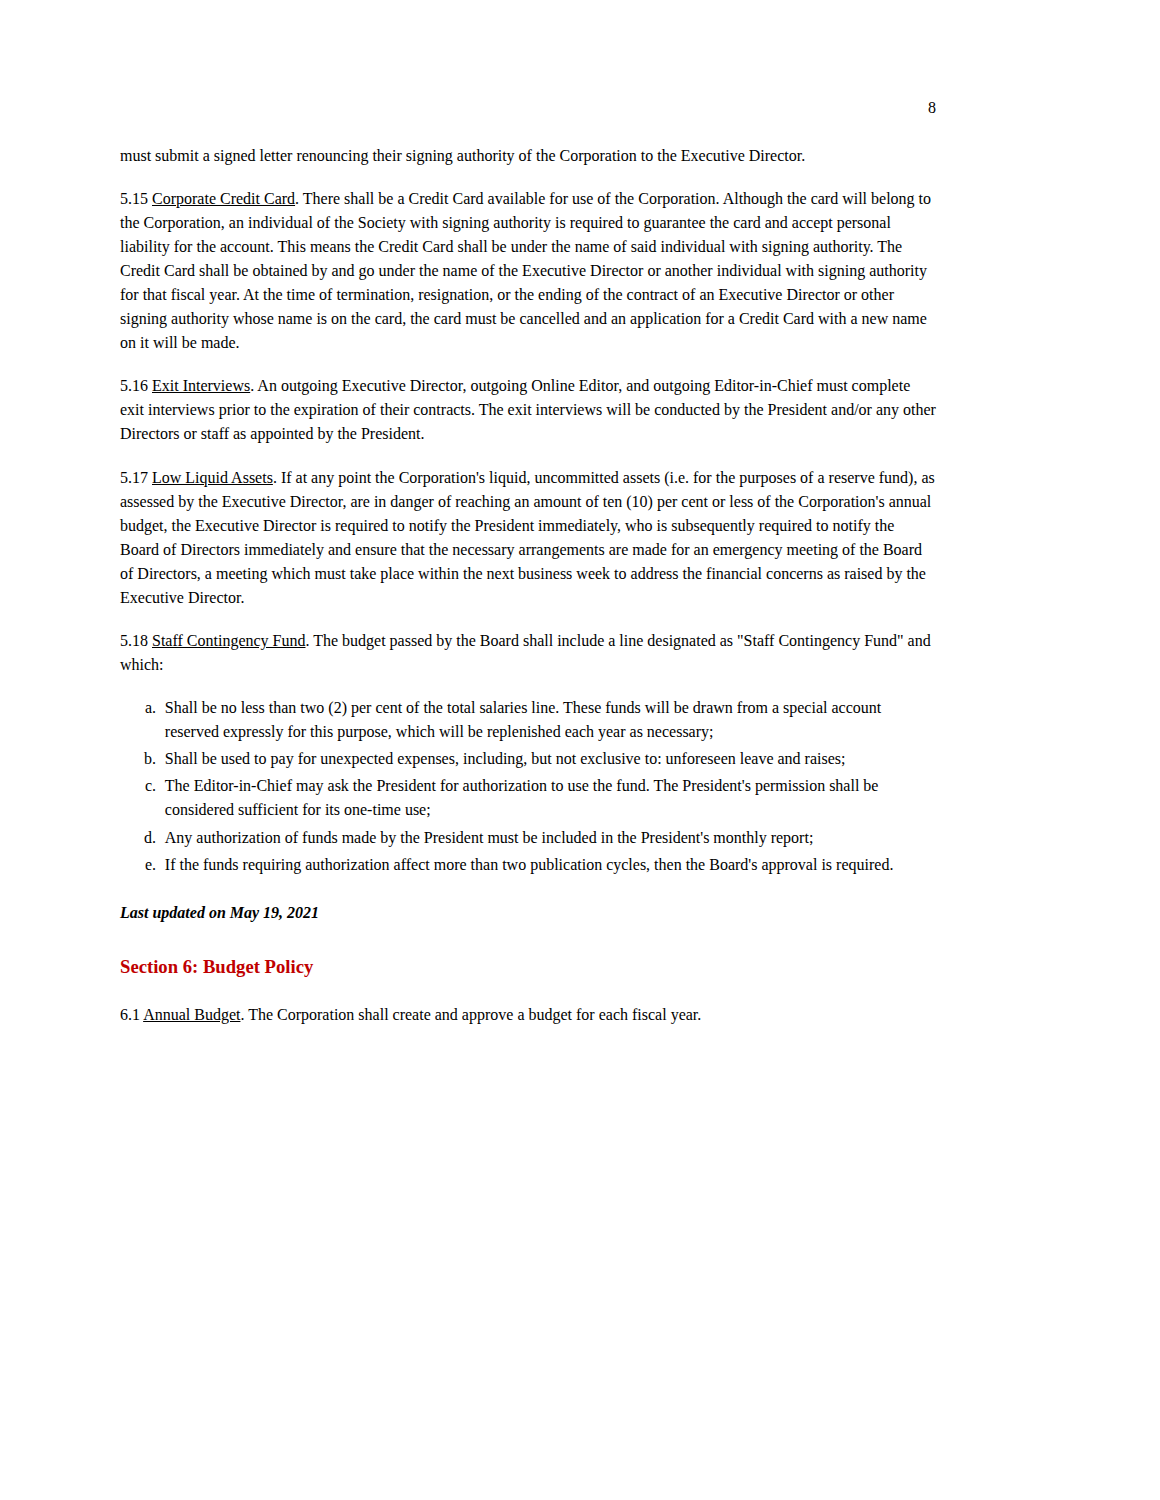8
must submit a signed letter renouncing their signing authority of the Corporation to the Executive Director.
5.15 Corporate Credit Card. There shall be a Credit Card available for use of the Corporation. Although the card will belong to the Corporation, an individual of the Society with signing authority is required to guarantee the card and accept personal liability for the account. This means the Credit Card shall be under the name of said individual with signing authority. The Credit Card shall be obtained by and go under the name of the Executive Director or another individual with signing authority for that fiscal year. At the time of termination, resignation, or the ending of the contract of an Executive Director or other signing authority whose name is on the card, the card must be cancelled and an application for a Credit Card with a new name on it will be made.
5.16 Exit Interviews. An outgoing Executive Director, outgoing Online Editor, and outgoing Editor-in-Chief must complete exit interviews prior to the expiration of their contracts. The exit interviews will be conducted by the President and/or any other Directors or staff as appointed by the President.
5.17 Low Liquid Assets. If at any point the Corporation's liquid, uncommitted assets (i.e. for the purposes of a reserve fund), as assessed by the Executive Director, are in danger of reaching an amount of ten (10) per cent or less of the Corporation's annual budget, the Executive Director is required to notify the President immediately, who is subsequently required to notify the Board of Directors immediately and ensure that the necessary arrangements are made for an emergency meeting of the Board of Directors, a meeting which must take place within the next business week to address the financial concerns as raised by the Executive Director.
5.18 Staff Contingency Fund. The budget passed by the Board shall include a line designated as "Staff Contingency Fund" and which:
Shall be no less than two (2) per cent of the total salaries line. These funds will be drawn from a special account reserved expressly for this purpose, which will be replenished each year as necessary;
Shall be used to pay for unexpected expenses, including, but not exclusive to: unforeseen leave and raises;
The Editor-in-Chief may ask the President for authorization to use the fund. The President's permission shall be considered sufficient for its one-time use;
Any authorization of funds made by the President must be included in the President's monthly report;
If the funds requiring authorization affect more than two publication cycles, then the Board's approval is required.
Last updated on May 19, 2021
Section 6: Budget Policy
6.1 Annual Budget. The Corporation shall create and approve a budget for each fiscal year.